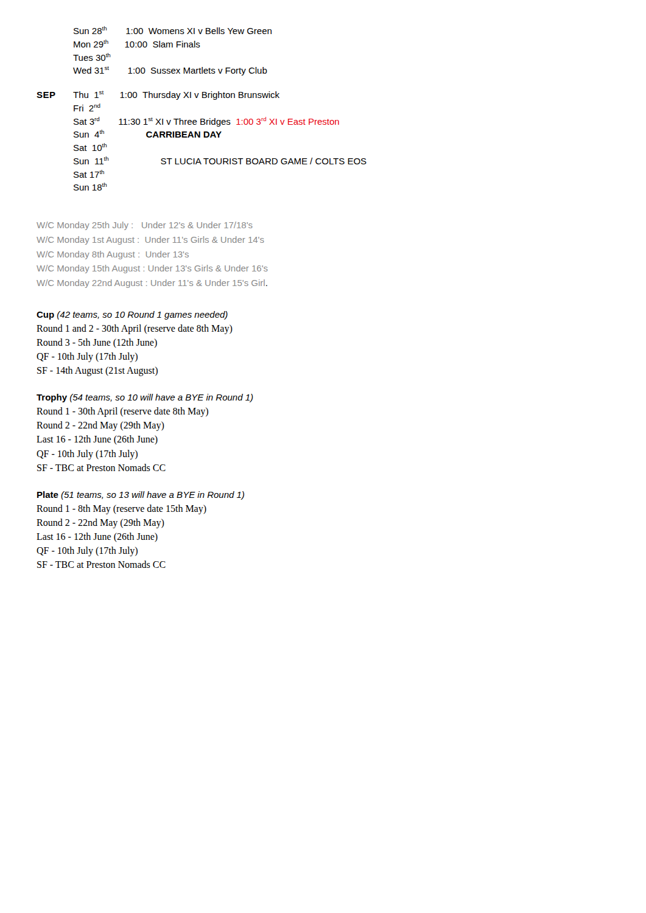Sun 28th 1:00 Womens XI v Bells Yew Green
Mon 29th 10:00 Slam Finals
Tues 30th
Wed 31st 1:00 Sussex Martlets v Forty Club
SEP
Thu 1st 1:00 Thursday XI v Brighton Brunswick
Fri 2nd
Sat 3rd 11:30 1st XI v Three Bridges 1:00 3rd XI v East Preston
Sun 4th CARRIBEAN DAY
Sat 10th
Sun 11th ST LUCIA TOURIST BOARD GAME / COLTS EOS
Sat 17th
Sun 18th
W/C Monday 25th July : Under 12's & Under 17/18's
W/C Monday 1st August : Under 11's Girls & Under 14's
W/C Monday 8th August : Under 13's
W/C Monday 15th August : Under 13's Girls & Under 16's
W/C Monday 22nd August : Under 11's & Under 15's Girl.
Cup (42 teams, so 10 Round 1 games needed)
Round 1 and 2 - 30th April (reserve date 8th May)
Round 3 - 5th June (12th June)
QF - 10th July (17th July)
SF - 14th August (21st August)
Trophy (54 teams, so 10 will have a BYE in Round 1)
Round 1 - 30th April (reserve date 8th May)
Round 2 - 22nd May (29th May)
Last 16 - 12th June (26th June)
QF - 10th July (17th July)
SF - TBC at Preston Nomads CC
Plate (51 teams, so 13 will have a BYE in Round 1)
Round 1 - 8th May (reserve date 15th May)
Round 2 - 22nd May (29th May)
Last 16 - 12th June (26th June)
QF - 10th July (17th July)
SF - TBC at Preston Nomads CC